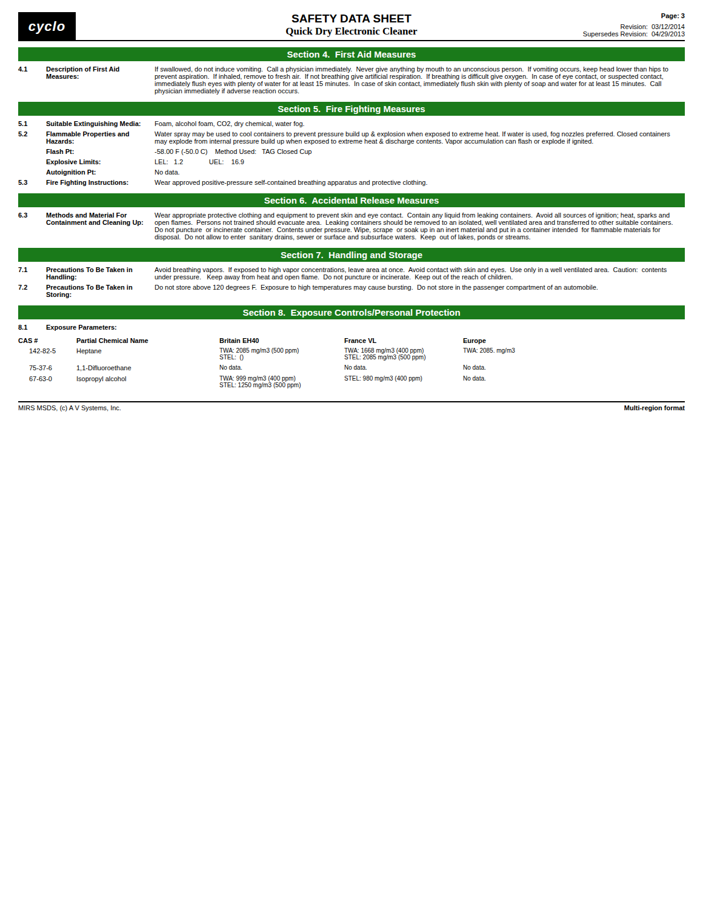cyclo
SAFETY DATA SHEET
Quick Dry Electronic Cleaner
Page: 3
Revision: 03/12/2014
Supersedes Revision: 04/29/2013
Section 4. First Aid Measures
| 4.1 | Description of First Aid Measures: | If swallowed, do not induce vomiting. Call a physician immediately. Never give anything by mouth to an unconscious person. If vomiting occurs, keep head lower than hips to prevent aspiration. If inhaled, remove to fresh air. If not breathing give artificial respiration. If breathing is difficult give oxygen. In case of eye contact, or suspected contact, immediately flush eyes with plenty of water for at least 15 minutes. In case of skin contact, immediately flush skin with plenty of soap and water for at least 15 minutes. Call physician immediately if adverse reaction occurs. |
Section 5. Fire Fighting Measures
| 5.1 | Suitable Extinguishing Media: | Foam, alcohol foam, CO2, dry chemical, water fog. |
| 5.2 | Flammable Properties and Hazards: | Water spray may be used to cool containers to prevent pressure build up & explosion when exposed to extreme heat. If water is used, fog nozzles preferred. Closed containers may explode from internal pressure build up when exposed to extreme heat & discharge contents. Vapor accumulation can flash or explode if ignited. |
| | Flash Pt: | -58.00 F (-50.0 C) Method Used: TAG Closed Cup |
| | Explosive Limits: | LEL: 1.2 UEL: 16.9 |
| | Autoignition Pt: | No data. |
| 5.3 | Fire Fighting Instructions: | Wear approved positive-pressure self-contained breathing apparatus and protective clothing. |
Section 6. Accidental Release Measures
| 6.3 | Methods and Material For Containment and Cleaning Up: | Wear appropriate protective clothing and equipment to prevent skin and eye contact. Contain any liquid from leaking containers. Avoid all sources of ignition; heat, sparks and open flames. Persons not trained should evacuate area. Leaking containers should be removed to an isolated, well ventilated area and transferred to other suitable containers. Do not puncture or incinerate container. Contents under pressure. Wipe, scrape or soak up in an inert material and put in a container intended for flammable materials for disposal. Do not allow to enter sanitary drains, sewer or surface and subsurface waters. Keep out of lakes, ponds or streams. |
Section 7. Handling and Storage
| 7.1 | Precautions To Be Taken in Handling: | Avoid breathing vapors. If exposed to high vapor concentrations, leave area at once. Avoid contact with skin and eyes. Use only in a well ventilated area. Caution: contents under pressure. Keep away from heat and open flame. Do not puncture or incinerate. Keep out of the reach of children. |
| 7.2 | Precautions To Be Taken in Storing: | Do not store above 120 degrees F. Exposure to high temperatures may cause bursting. Do not store in the passenger compartment of an automobile. |
Section 8. Exposure Controls/Personal Protection
| 8.1 | Exposure Parameters: |
| CAS # | Partial Chemical Name | Britain EH40 | France VL | Europe |
| --- | --- | --- | --- | --- |
| 142-82-5 | Heptane | TWA: 2085 mg/m3 (500 ppm) STEL: () | TWA: 1668 mg/m3 (400 ppm) STEL: 2085 mg/m3 (500 ppm) | TWA: 2085. mg/m3 |
| 75-37-6 | 1,1-Difluoroethane | No data. | No data. | No data. |
| 67-63-0 | Isopropyl alcohol | TWA: 999 mg/m3 (400 ppm) STEL: 1250 mg/m3 (500 ppm) | STEL: 980 mg/m3 (400 ppm) | No data. |
MIRS MSDS, (c) A V Systems, Inc. Multi-region format